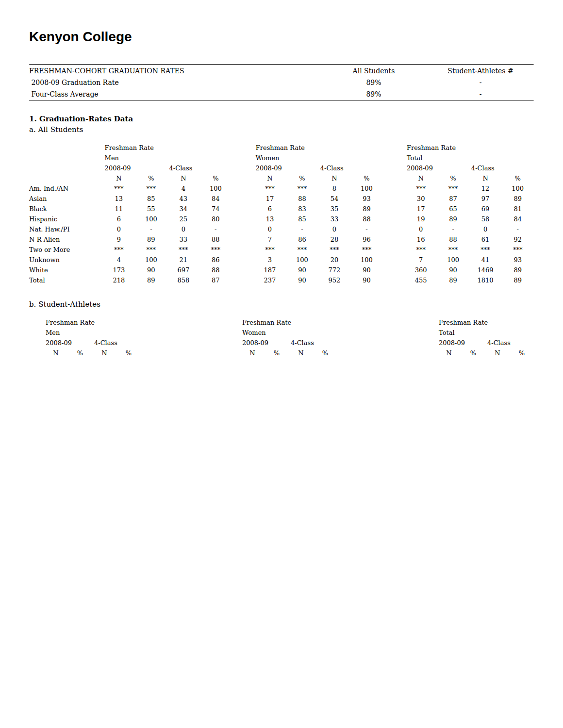Kenyon College
| FRESHMAN-COHORT GRADUATION RATES | All Students | Student-Athletes # |
| 2008-09 Graduation Rate | 89% | - |
| Four-Class Average | 89% | - |
1. Graduation-Rates Data
a. All Students
| | Freshman Rate | | Freshman Rate | | Freshman Rate |
| | Men | | Women | | Total |
| | 2008-09 | 4-Class | | 2008-09 | 4-Class | | 2008-09 | 4-Class |
| | N | % | N | % | | N | % | N | % | | N | % | N | % |
| Am. Ind./AN | *** | *** | 4 | 100 | | *** | *** | 8 | 100 | | *** | *** | 12 | 100 |
| Asian | 13 | 85 | 43 | 84 | | 17 | 88 | 54 | 93 | | 30 | 87 | 97 | 89 |
| Black | 11 | 55 | 34 | 74 | | 6 | 83 | 35 | 89 | | 17 | 65 | 69 | 81 |
| Hispanic | 6 | 100 | 25 | 80 | | 13 | 85 | 33 | 88 | | 19 | 89 | 58 | 84 |
| Nat. Haw./PI | 0 | - | 0 | - | | 0 | - | 0 | - | | 0 | - | 0 | - |
| N-R Alien | 9 | 89 | 33 | 88 | | 7 | 86 | 28 | 96 | | 16 | 88 | 61 | 92 |
| Two or More | *** | *** | *** | *** | | *** | *** | *** | *** | | *** | *** | *** | *** |
| Unknown | 4 | 100 | 21 | 86 | | 3 | 100 | 20 | 100 | | 7 | 100 | 41 | 93 |
| White | 173 | 90 | 697 | 88 | | 187 | 90 | 772 | 90 | | 360 | 90 | 1469 | 89 |
| Total | 218 | 89 | 858 | 87 | | 237 | 90 | 952 | 90 | | 455 | 89 | 1810 | 89 |
b. Student-Athletes
| Freshman Rate | | Freshman Rate | | Freshman Rate |
| Men | | Women | | Total |
| 2008-09 | 4-Class | | 2008-09 | 4-Class | | 2008-09 | 4-Class |
| N | % | N | % | | N | % | N | % | | N | % | N | % |